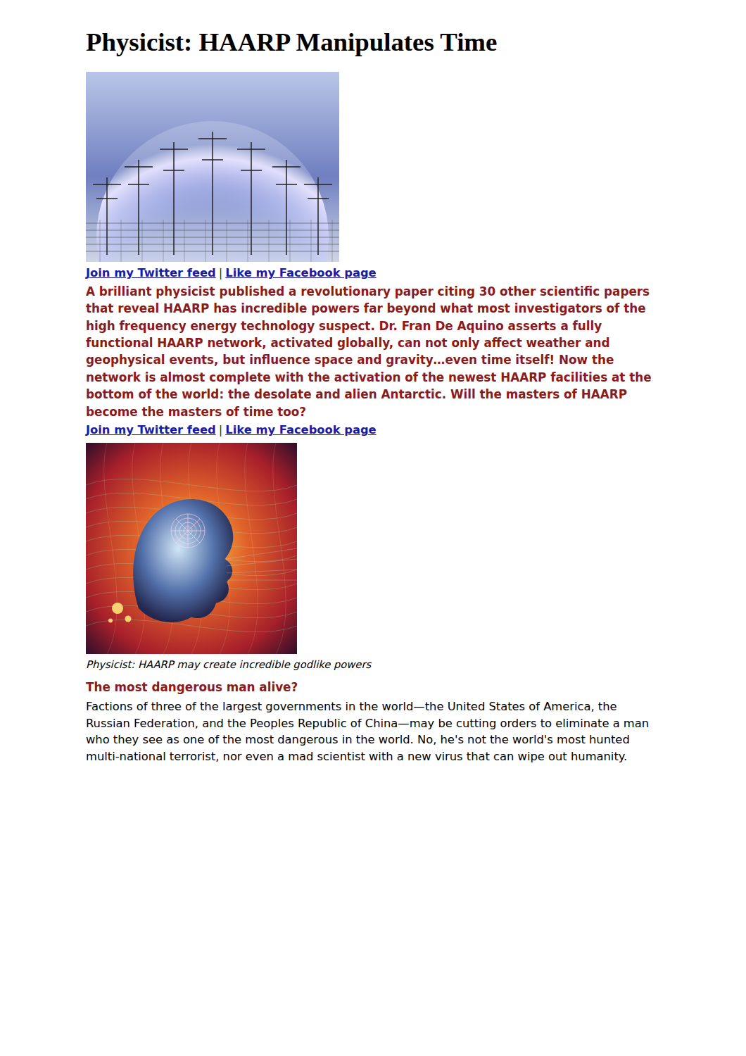Physicist: HAARP Manipulates Time
Join my Twitter feed|Like my Facebook page
A brilliant physicist published a revolutionary paper citing 30 other scientific papers that reveal HAARP has incredible powers far beyond what most investigators of the high frequency energy technology suspect. Dr. Fran De Aquino asserts a fully functional HAARP network, activated globally, can not only affect weather and geophysical events, but influence space and gravity…even time itself! Now the network is almost complete with the activation of the newest HAARP facilities at the bottom of the world: the desolate and alien Antarctic. Will the masters of HAARP become the masters of time too?
Join my Twitter feed|Like my Facebook page
Physicist: HAARP may create incredible godlike powers
The most dangerous man alive?
Factions of three of the largest governments in the world—the United States of America, the Russian Federation, and the Peoples Republic of China—may be cutting orders to eliminate a man who they see as one of the most dangerous in the world. No, he's not the world's most hunted multi-national terrorist, nor even a mad scientist with a new virus that can wipe out humanity.